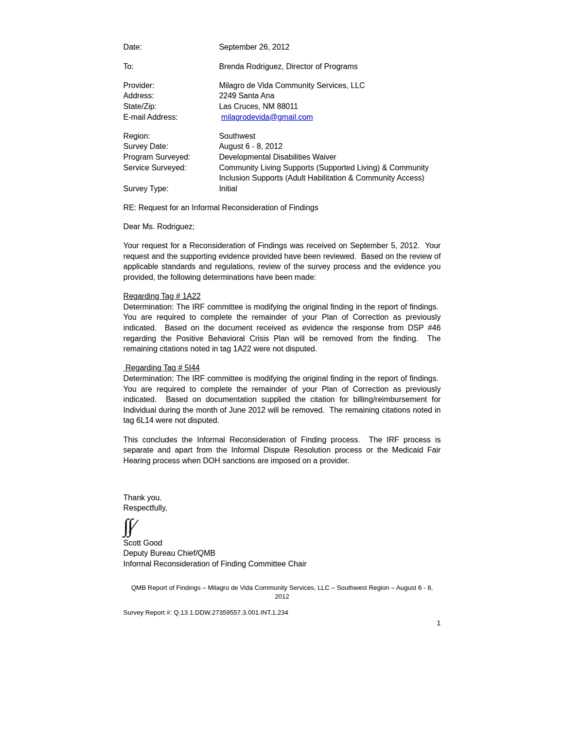| Date: | September 26, 2012 |
| To: | Brenda Rodriguez, Director of Programs |
| Provider: | Milagro de Vida Community Services, LLC |
| Address: | 2249 Santa Ana |
| State/Zip: | Las Cruces, NM 88011 |
| E-mail Address: | milagrodevida@gmail.com |
| Region: | Southwest |
| Survey Date: | August 6 - 8, 2012 |
| Program Surveyed: | Developmental Disabilities Waiver |
| Service Surveyed: | Community Living Supports (Supported Living) & Community Inclusion Supports (Adult Habilitation & Community Access) |
| Survey Type: | Initial |
RE: Request for an Informal Reconsideration of Findings
Dear Ms. Rodriguez;
Your request for a Reconsideration of Findings was received on September 5, 2012. Your request and the supporting evidence provided have been reviewed. Based on the review of applicable standards and regulations, review of the survey process and the evidence you provided, the following determinations have been made:
Regarding Tag # 1A22
Determination: The IRF committee is modifying the original finding in the report of findings. You are required to complete the remainder of your Plan of Correction as previously indicated. Based on the document received as evidence the response from DSP #46 regarding the Positive Behavioral Crisis Plan will be removed from the finding. The remaining citations noted in tag 1A22 were not disputed.
Regarding Tag # 5I44
Determination: The IRF committee is modifying the original finding in the report of findings. You are required to complete the remainder of your Plan of Correction as previously indicated. Based on documentation supplied the citation for billing/reimbursement for Individual during the month of June 2012 will be removed. The remaining citations noted in tag 6L14 were not disputed.
This concludes the Informal Reconsideration of Finding process. The IRF process is separate and apart from the Informal Dispute Resolution process or the Medicaid Fair Hearing process when DOH sanctions are imposed on a provider.
Thank you.
Respectfully,
∫∫⁄
Scott Good
Deputy Bureau Chief/QMB
Informal Reconsideration of Finding Committee Chair
QMB Report of Findings – Milagro de Vida Community Services, LLC – Southwest Region – August 6 - 8, 2012
Survey Report #: Q.13.1.DDW.27359557.3.001.INT.1.234
1